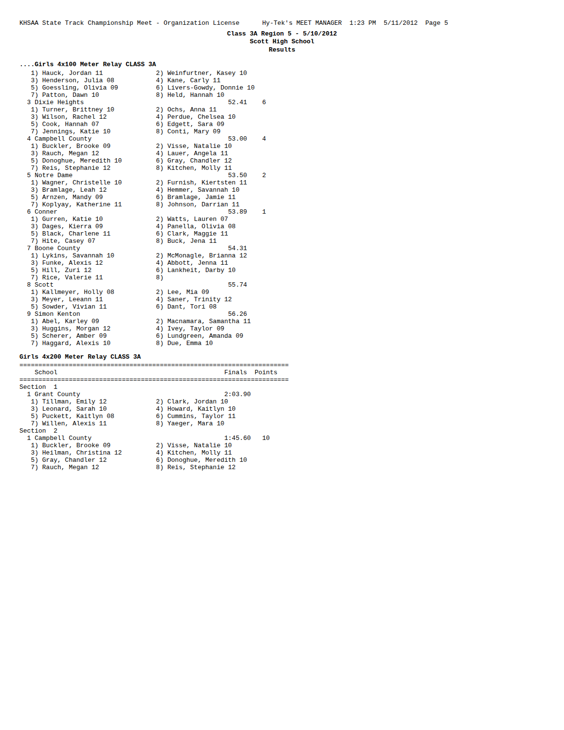KHSAA State Track Championship Meet - Organization License      Hy-Tek's MEET MANAGER  1:23 PM  5/11/2012  Page 5
Class 3A Region 5 - 5/10/2012
Scott High School
Results
....Girls 4x100 Meter Relay CLASS 3A
   1) Hauck, Jordan 11              2) Weinfurtner, Kasey 10
   3) Henderson, Julia 08           4) Kane, Carly 11
   5) Goessling, Olivia 09          6) Livers-Gowdy, Donnie 10
   7) Patton, Dawn 10               8) Held, Hannah 10
  3 Dixie Heights                                      52.41    6
   1) Turner, Brittney 10           2) Ochs, Anna 11
   3) Wilson, Rachel 12             4) Perdue, Chelsea 10
   5) Cook, Hannah 07               6) Edgett, Sara 09
   7) Jennings, Katie 10            8) Conti, Mary 09
  4 Campbell County                                    53.00    4
   1) Buckler, Brooke 09            2) Visse, Natalie 10
   3) Rauch, Megan 12               4) Lauer, Angela 11
   5) Donoghue, Meredith 10         6) Gray, Chandler 12
   7) Reis, Stephanie 12            8) Kitchen, Molly 11
  5 Notre Dame                                         53.50    2
   1) Wagner, Christelle 10         2) Furnish, Kiertsten 11
   3) Bramlage, Leah 12             4) Hemmer, Savannah 10
   5) Arnzen, Mandy 09              6) Bramlage, Jamie 11
   7) Koplyay, Katherine 11         8) Johnson, Darrian 11
  6 Conner                                             53.89    1
   1) Gurren, Katie 10              2) Watts, Lauren 07
   3) Dages, Kierra 09              4) Panella, Olivia 08
   5) Black, Charlene 11            6) Clark, Maggie 11
   7) Hite, Casey 07                8) Buck, Jena 11
  7 Boone County                                       54.31
   1) Lykins, Savannah 10           2) McMonagle, Brianna 12
   3) Funke, Alexis 12              4) Abbott, Jenna 11
   5) Hill, Zuri 12                 6) Lankheit, Darby 10
   7) Rice, Valerie 11              8)
  8 Scott                                              55.74
   1) Kallmeyer, Holly 08           2) Lee, Mia 09
   3) Meyer, Leeann 11              4) Saner, Trinity 12
   5) Sowder, Vivian 11             6) Dant, Tori 08
  9 Simon Kenton                                       56.26
   1) Abel, Karley 09               2) Macnamara, Samantha 11
   3) Huggins, Morgan 12            4) Ivey, Taylor 09
   5) Scherer, Amber 09             6) Lundgreen, Amanda 09
   7) Haggard, Alexis 10            8) Due, Emma 10
Girls 4x200 Meter Relay CLASS 3A
=======================================================================
    School                                            Finals  Points
=======================================================================
Section  1
  1 Grant County                                      2:03.90
   1) Tillman, Emily 12             2) Clark, Jordan 10
   3) Leonard, Sarah 10             4) Howard, Kaitlyn 10
   5) Puckett, Kaitlyn 08           6) Cummins, Taylor 11
   7) Willen, Alexis 11             8) Yaeger, Mara 10
Section  2
  1 Campbell County                                   1:45.60   10
   1) Buckler, Brooke 09            2) Visse, Natalie 10
   3) Heilman, Christina 12         4) Kitchen, Molly 11
   5) Gray, Chandler 12             6) Donoghue, Meredith 10
   7) Rauch, Megan 12               8) Reis, Stephanie 12